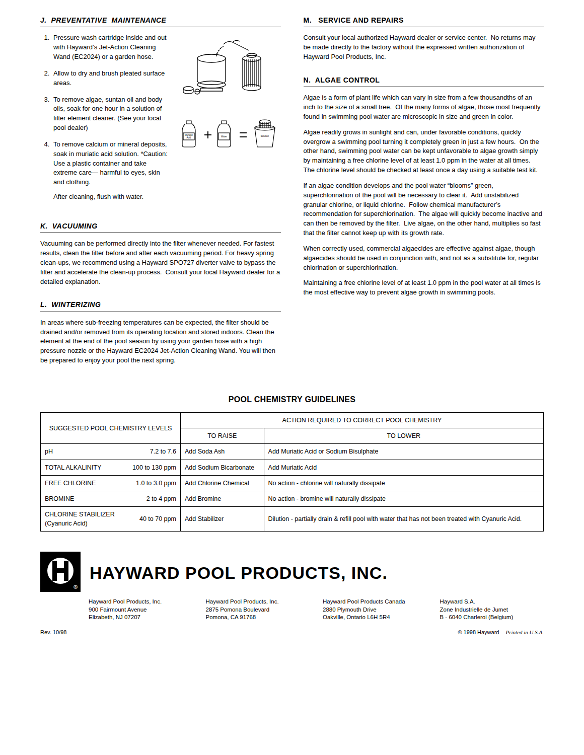J. Preventative Maintenance
Pressure wash cartridge inside and out with Hayward’s Jet-Action Cleaning Wand (EC2024) or a garden hose.
Allow to dry and brush pleated surface areas.
To remove algae, suntan oil and body oils, soak for one hour in a solution of filter element cleaner. (See your local pool dealer)
To remove calcium or mineral deposits, soak in muriatic acid solution. *Caution: Use a plastic container and take extreme care— harmful to eyes, skin and clothing.
After cleaning, flush with water.
Muriatic Acid Water Solution
K. Vacuuming
Vacuuming can be performed directly into the filter whenever needed. For fastest results, clean the filter before and after each vacuuming period. For heavy spring clean-ups, we recommend using a Hayward SPO727 diverter valve to bypass the filter and accelerate the clean-up process. Consult your local Hayward dealer for a detailed explanation.
L. Winterizing
In areas where sub-freezing temperatures can be expected, the filter should be drained and/or removed from its operating location and stored indoors. Clean the element at the end of the pool season by using your garden hose with a high pressure nozzle or the Hayward EC2024 Jet-Action Cleaning Wand. You will then be prepared to enjoy your pool the next spring.
M. Service and Repairs
Consult your local authorized Hayward dealer or service center. No returns may be made directly to the factory without the expressed written authorization of Hayward Pool Products, Inc.
N. Algae Control
Algae is a form of plant life which can vary in size from a few thousandths of an inch to the size of a small tree. Of the many forms of algae, those most frequently found in swimming pool water are microscopic in size and green in color.
Algae readily grows in sunlight and can, under favorable conditions, quickly overgrow a swimming pool turning it completely green in just a few hours. On the other hand, swimming pool water can be kept unfavorable to algae growth simply by maintaining a free chlorine level of at least 1.0 ppm in the water at all times. The chlorine level should be checked at least once a day using a suitable test kit.
If an algae condition develops and the pool water “blooms” green, superchlorination of the pool will be necessary to clear it. Add unstabilized granular chlorine, or liquid chlorine. Follow chemical manufacturer’s recommendation for superchlorination. The algae will quickly become inactive and can then be removed by the filter. Live algae, on the other hand, multiplies so fast that the filter cannot keep up with its growth rate.
When correctly used, commercial algaecides are effective against algae, though algaecides should be used in conjunction with, and not as a substitute for, regular chlorination or superchlorination.
Maintaining a free chlorine level of at least 1.0 ppm in the pool water at all times is the most effective way to prevent algae growth in swimming pools.
POOL CHEMISTRY GUIDELINES
| SUGGESTED POOL CHEMISTRY LEVELS | ACTION REQUIRED TO CORRECT POOL CHEMISTRY |
| --- | --- |
| TO RAISE | TO LOWER |
| / pH / 7.2 to 7.6 / | Add Soda Ash | Add Muriatic Acid or Sodium Bisulphate |
| / TOTAL ALKALINITY / 100 to 130 ppm / | Add Sodium Bicarbonate | Add Muriatic Acid |
| / FREE CHLORINE / 1.0 to 3.0 ppm / | Add Chlorine Chemical | No action - chlorine will naturally dissipate |
| / BROMINE / 2 to 4 ppm / | Add Bromine | No action - bromine will naturally dissipate |
| / CHLORINE STABILIZER (Cyanuric Acid) / 40 to 70 ppm / | Add Stabilizer | Dilution - partially drain & refill pool with water that has not been treated with Cyanuric Acid. |
®
HAYWARD POOL PRODUCTS, INC.
Hayward Pool Products, Inc.
900 Fairmount Avenue
Elizabeth, NJ 07207
Hayward Pool Products, Inc.
2875 Pomona Boulevard
Pomona, CA 91768
Hayward Pool Products Canada
2880 Plymouth Drive
Oakville, Ontario L6H 5R4
Hayward S.A.
Zone Industrielle de Jumet
B - 6040 Charleroi (Belgium)
Rev. 10/98
© 1998 Hayward Printed in U.S.A.